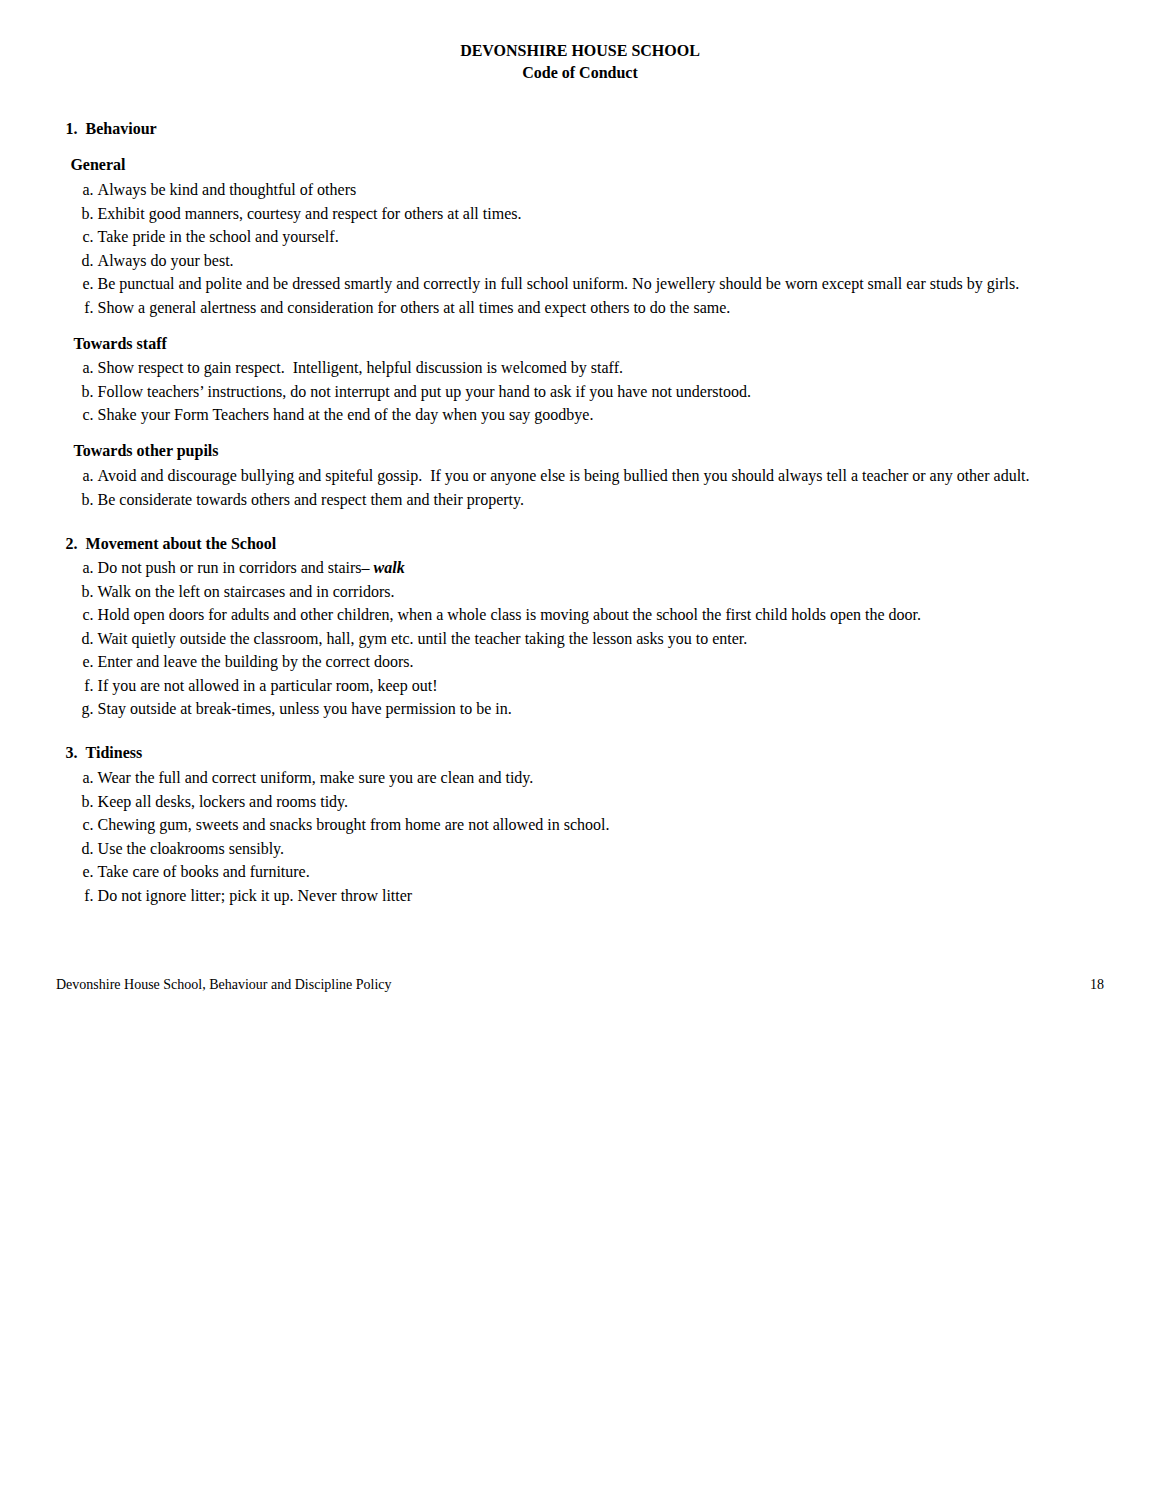DEVONSHIRE HOUSE SCHOOL Code of Conduct
1. Behaviour
General
Always be kind and thoughtful of others
Exhibit good manners, courtesy and respect for others at all times.
Take pride in the school and yourself.
Always do your best.
Be punctual and polite and be dressed smartly and correctly in full school uniform. No jewellery should be worn except small ear studs by girls.
Show a general alertness and consideration for others at all times and expect others to do the same.
Towards staff
Show respect to gain respect. Intelligent, helpful discussion is welcomed by staff.
Follow teachers’ instructions, do not interrupt and put up your hand to ask if you have not understood.
Shake your Form Teachers hand at the end of the day when you say goodbye.
Towards other pupils
Avoid and discourage bullying and spiteful gossip. If you or anyone else is being bullied then you should always tell a teacher or any other adult.
Be considerate towards others and respect them and their property.
2. Movement about the School
Do not push or run in corridors and stairs– walk
Walk on the left on staircases and in corridors.
Hold open doors for adults and other children, when a whole class is moving about the school the first child holds open the door.
Wait quietly outside the classroom, hall, gym etc. until the teacher taking the lesson asks you to enter.
Enter and leave the building by the correct doors.
If you are not allowed in a particular room, keep out!
Stay outside at break-times, unless you have permission to be in.
3. Tidiness
Wear the full and correct uniform, make sure you are clean and tidy.
Keep all desks, lockers and rooms tidy.
Chewing gum, sweets and snacks brought from home are not allowed in school.
Use the cloakrooms sensibly.
Take care of books and furniture.
Do not ignore litter; pick it up. Never throw litter
Devonshire House School, Behaviour and Discipline Policy 18